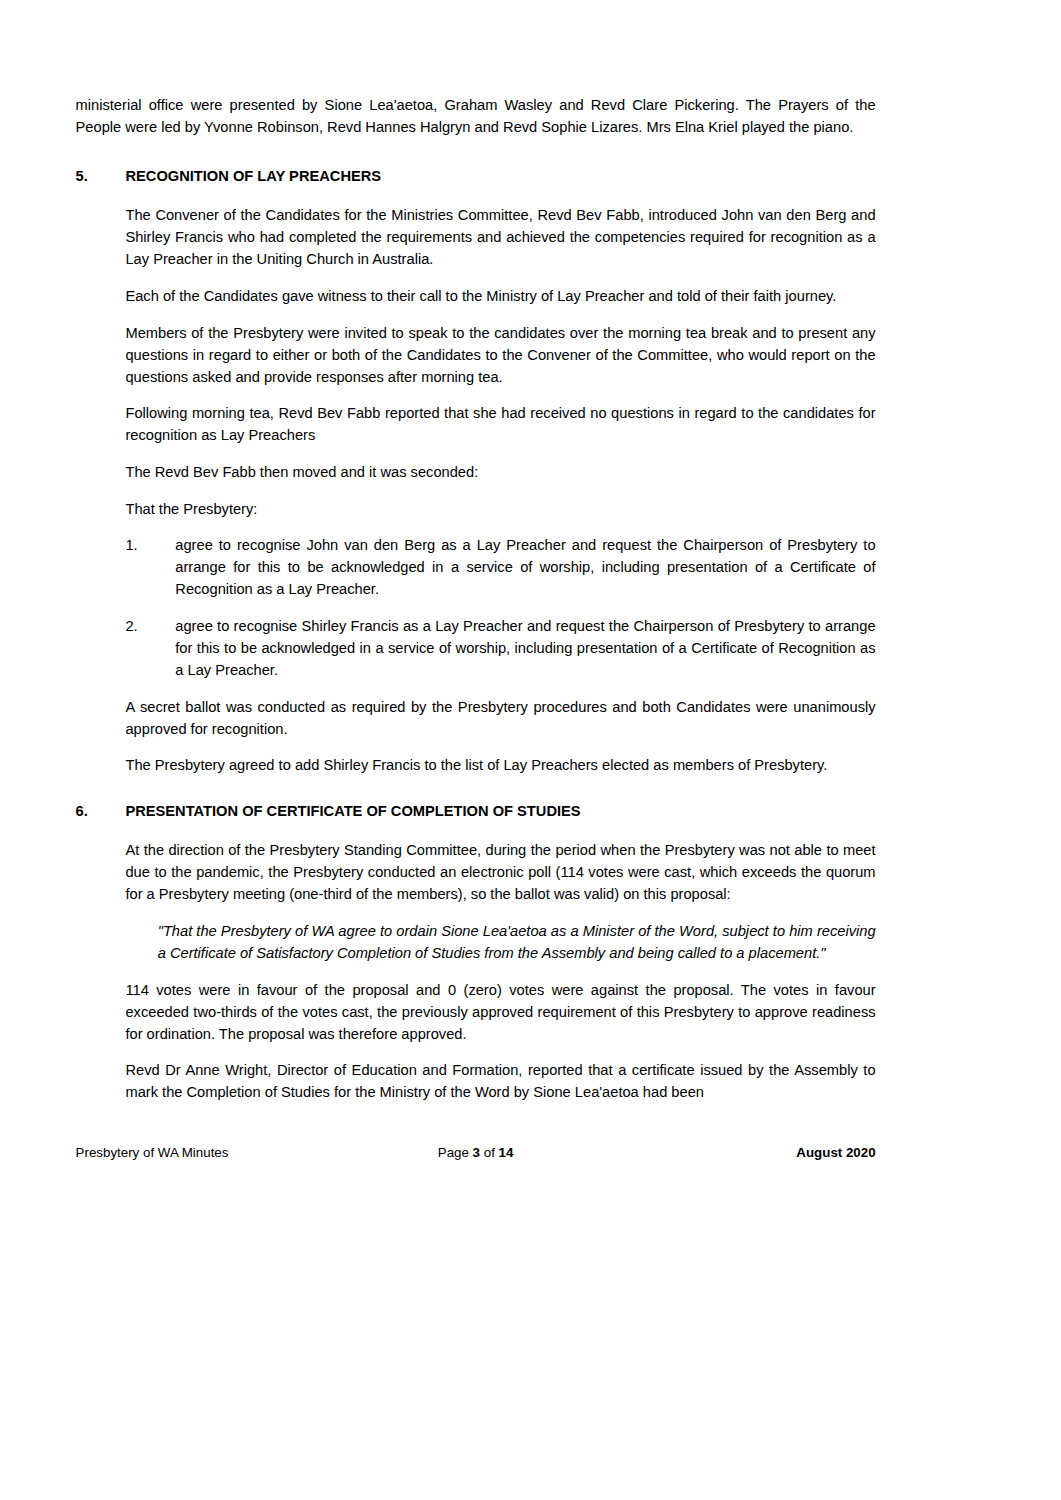ministerial office were presented by Sione Lea'aetoa, Graham Wasley and Revd Clare Pickering. The Prayers of the People were led by Yvonne Robinson, Revd Hannes Halgryn and Revd Sophie Lizares. Mrs Elna Kriel played the piano.
5. Recognition of Lay Preachers
The Convener of the Candidates for the Ministries Committee, Revd Bev Fabb, introduced John van den Berg and Shirley Francis who had completed the requirements and achieved the competencies required for recognition as a Lay Preacher in the Uniting Church in Australia.
Each of the Candidates gave witness to their call to the Ministry of Lay Preacher and told of their faith journey.
Members of the Presbytery were invited to speak to the candidates over the morning tea break and to present any questions in regard to either or both of the Candidates to the Convener of the Committee, who would report on the questions asked and provide responses after morning tea.
Following morning tea, Revd Bev Fabb reported that she had received no questions in regard to the candidates for recognition as Lay Preachers
The Revd Bev Fabb then moved and it was seconded:
That the Presbytery:
agree to recognise John van den Berg as a Lay Preacher and request the Chairperson of Presbytery to arrange for this to be acknowledged in a service of worship, including presentation of a Certificate of Recognition as a Lay Preacher.
agree to recognise Shirley Francis as a Lay Preacher and request the Chairperson of Presbytery to arrange for this to be acknowledged in a service of worship, including presentation of a Certificate of Recognition as a Lay Preacher.
A secret ballot was conducted as required by the Presbytery procedures and both Candidates were unanimously approved for recognition.
The Presbytery agreed to add Shirley Francis to the list of Lay Preachers elected as members of Presbytery.
6. Presentation of Certificate of Completion of Studies
At the direction of the Presbytery Standing Committee, during the period when the Presbytery was not able to meet due to the pandemic, the Presbytery conducted an electronic poll (114 votes were cast, which exceeds the quorum for a Presbytery meeting (one-third of the members), so the ballot was valid) on this proposal:
"That the Presbytery of WA agree to ordain Sione Lea'aetoa as a Minister of the Word, subject to him receiving a Certificate of Satisfactory Completion of Studies from the Assembly and being called to a placement."
114 votes were in favour of the proposal and 0 (zero) votes were against the proposal. The votes in favour exceeded two-thirds of the votes cast, the previously approved requirement of this Presbytery to approve readiness for ordination. The proposal was therefore approved.
Revd Dr Anne Wright, Director of Education and Formation, reported that a certificate issued by the Assembly to mark the Completion of Studies for the Ministry of the Word by Sione Lea'aetoa had been
Presbytery of WA Minutes
Page 3 of 14
August 2020